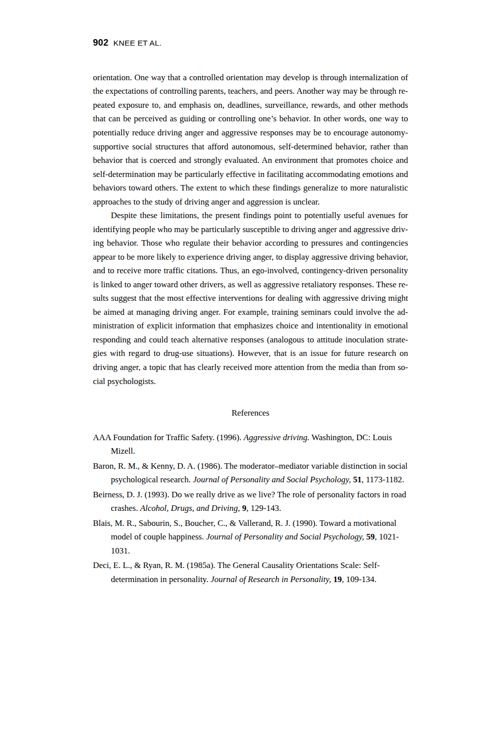902 KNEE ET AL.
orientation. One way that a controlled orientation may develop is through internalization of the expectations of controlling parents, teachers, and peers. Another way may be through repeated exposure to, and emphasis on, deadlines, surveillance, rewards, and other methods that can be perceived as guiding or controlling one’s behavior. In other words, one way to potentially reduce driving anger and aggressive responses may be to encourage autonomy-supportive social structures that afford autonomous, self-determined behavior, rather than behavior that is coerced and strongly evaluated. An environment that promotes choice and self-determination may be particularly effective in facilitating accommodating emotions and behaviors toward others. The extent to which these findings generalize to more naturalistic approaches to the study of driving anger and aggression is unclear.
Despite these limitations, the present findings point to potentially useful avenues for identifying people who may be particularly susceptible to driving anger and aggressive driving behavior. Those who regulate their behavior according to pressures and contingencies appear to be more likely to experience driving anger, to display aggressive driving behavior, and to receive more traffic citations. Thus, an ego-involved, contingency-driven personality is linked to anger toward other drivers, as well as aggressive retaliatory responses. These results suggest that the most effective interventions for dealing with aggressive driving might be aimed at managing driving anger. For example, training seminars could involve the administration of explicit information that emphasizes choice and intentionality in emotional responding and could teach alternative responses (analogous to attitude inoculation strategies with regard to drug-use situations). However, that is an issue for future research on driving anger, a topic that has clearly received more attention from the media than from social psychologists.
References
AAA Foundation for Traffic Safety. (1996). Aggressive driving. Washington, DC: Louis Mizell.
Baron, R. M., & Kenny, D. A. (1986). The moderator–mediator variable distinction in social psychological research. Journal of Personality and Social Psychology, 51, 1173-1182.
Beirness, D. J. (1993). Do we really drive as we live? The role of personality factors in road crashes. Alcohol, Drugs, and Driving, 9, 129-143.
Blais, M. R., Sabourin, S., Boucher, C., & Vallerand, R. J. (1990). Toward a motivational model of couple happiness. Journal of Personality and Social Psychology, 59, 1021-1031.
Deci, E. L., & Ryan, R. M. (1985a). The General Causality Orientations Scale: Self-determination in personality. Journal of Research in Personality, 19, 109-134.